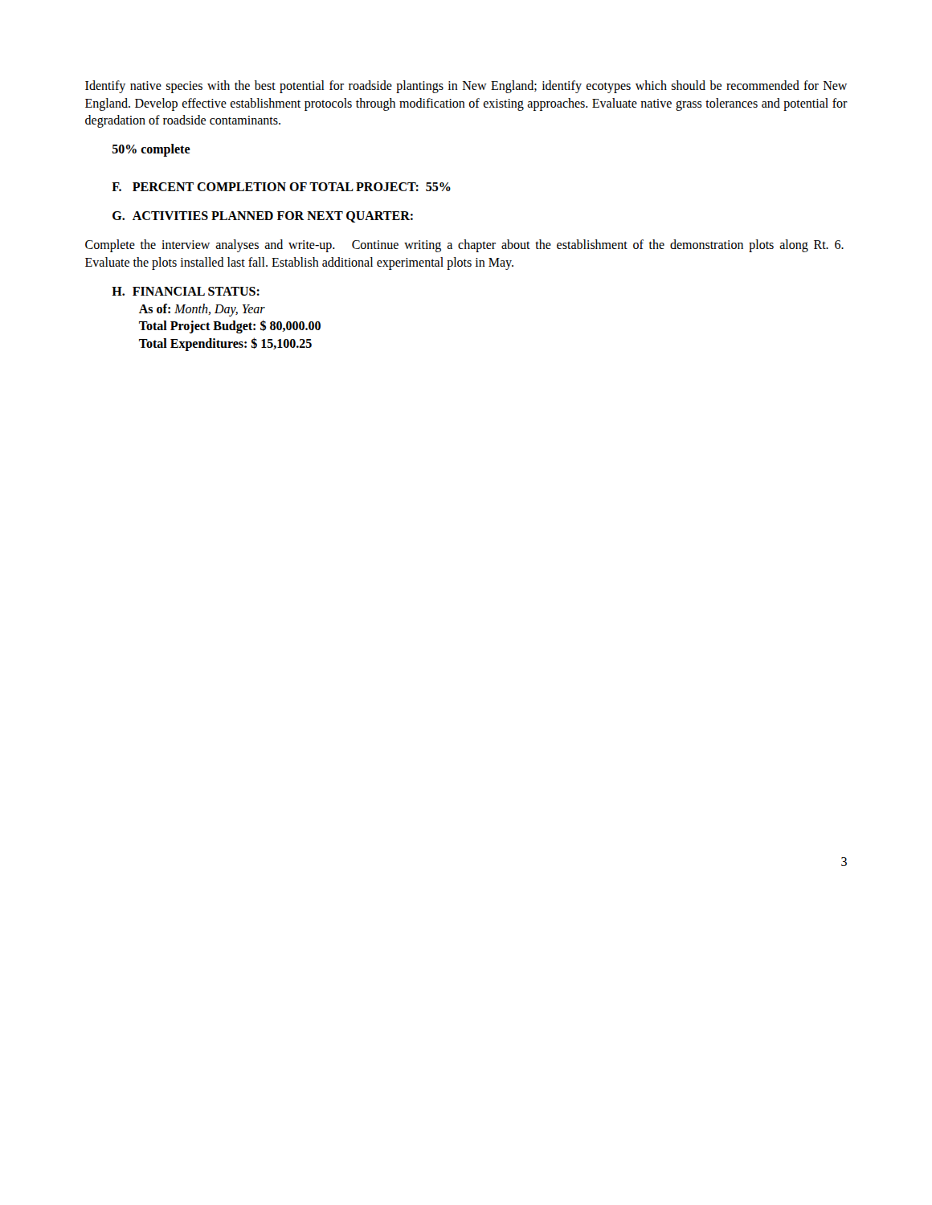Identify native species with the best potential for roadside plantings in New England; identify ecotypes which should be recommended for New England. Develop effective establishment protocols through modification of existing approaches. Evaluate native grass tolerances and potential for degradation of roadside contaminants.
50% complete
F. PERCENT COMPLETION OF TOTAL PROJECT: 55%
G. ACTIVITIES PLANNED FOR NEXT QUARTER:
Complete the interview analyses and write-up. Continue writing a chapter about the establishment of the demonstration plots along Rt. 6. Evaluate the plots installed last fall. Establish additional experimental plots in May.
H. FINANCIAL STATUS:
As of: Month, Day, Year
Total Project Budget: $ 80,000.00
Total Expenditures: $ 15,100.25
3